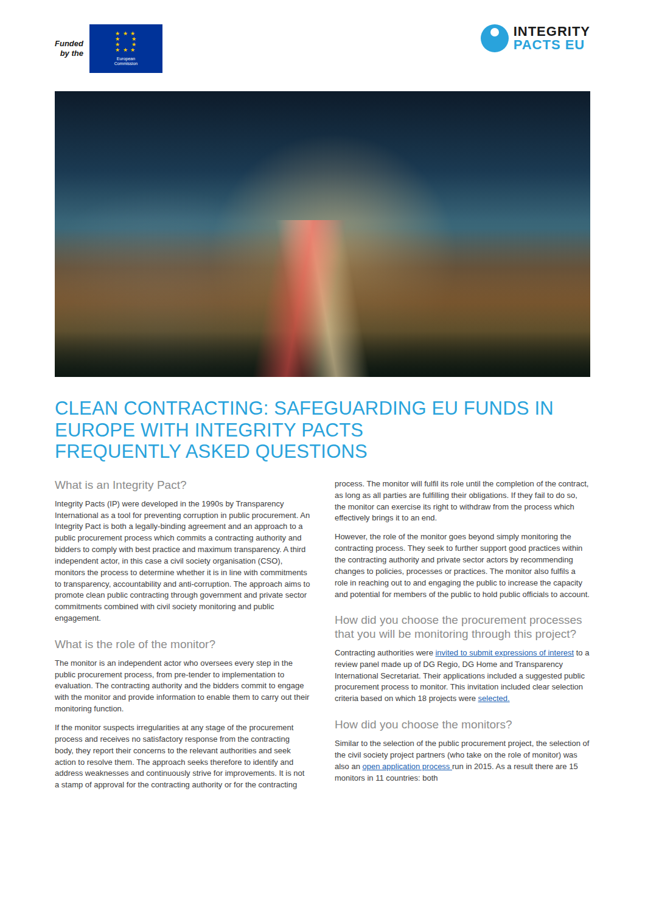Funded
by the
★ ★ ★
★ ★
★ ★
★ ★ ★
European
Commission
INTEGRITY
PACTS EU
CLEAN CONTRACTING: SAFEGUARDING EU FUNDS IN EUROPE WITH INTEGRITY PACTS
FREQUENTLY ASKED QUESTIONS
What is an Integrity Pact?
Integrity Pacts (IP) were developed in the 1990s by Transparency International as a tool for preventing corruption in public procurement. An Integrity Pact is both a legally-binding agreement and an approach to a public procurement process which commits a contracting authority and bidders to comply with best practice and maximum transparency. A third independent actor, in this case a civil society organisation (CSO), monitors the process to determine whether it is in line with commitments to transparency, accountability and anti-corruption. The approach aims to promote clean public contracting through government and private sector commitments combined with civil society monitoring and public engagement.
What is the role of the monitor?
The monitor is an independent actor who oversees every step in the public procurement process, from pre-tender to implementation to evaluation. The contracting authority and the bidders commit to engage with the monitor and provide information to enable them to carry out their monitoring function.
If the monitor suspects irregularities at any stage of the procurement process and receives no satisfactory response from the contracting body, they report their concerns to the relevant authorities and seek action to resolve them. The approach seeks therefore to identify and address weaknesses and continuously strive for improvements. It is not a stamp of approval for the contracting authority or for the contracting process. The monitor will fulfil its role until the completion of the contract, as long as all parties are fulfilling their obligations. If they fail to do so, the monitor can exercise its right to withdraw from the process which effectively brings it to an end.
However, the role of the monitor goes beyond simply monitoring the contracting process. They seek to further support good practices within the contracting authority and private sector actors by recommending changes to policies, processes or practices. The monitor also fulfils a role in reaching out to and engaging the public to increase the capacity and potential for members of the public to hold public officials to account.
How did you choose the procurement processes that you will be monitoring through this project?
Contracting authorities were invited to submit expressions of interest to a review panel made up of DG Regio, DG Home and Transparency International Secretariat. Their applications included a suggested public procurement process to monitor. This invitation included clear selection criteria based on which 18 projects were selected.
How did you choose the monitors?
Similar to the selection of the public procurement project, the selection of the civil society project partners (who take on the role of monitor) was also an open application process run in 2015. As a result there are 15 monitors in 11 countries: both